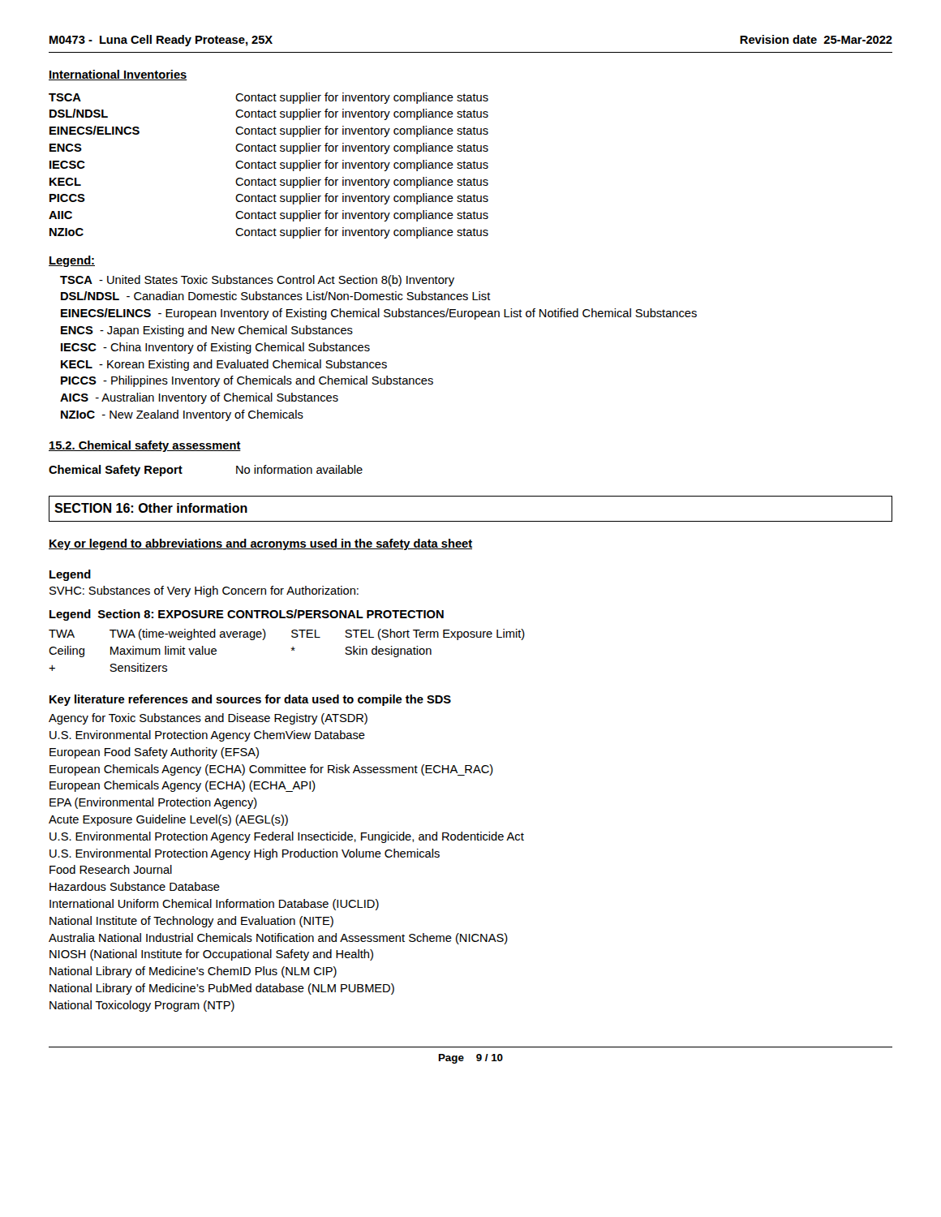M0473 - Luna Cell Ready Protease, 25X
Revision date 25-Mar-2022
International Inventories
| TSCA | Contact supplier for inventory compliance status |
| DSL/NDSL | Contact supplier for inventory compliance status |
| EINECS/ELINCS | Contact supplier for inventory compliance status |
| ENCS | Contact supplier for inventory compliance status |
| IECSC | Contact supplier for inventory compliance status |
| KECL | Contact supplier for inventory compliance status |
| PICCS | Contact supplier for inventory compliance status |
| AIIC | Contact supplier for inventory compliance status |
| NZIoC | Contact supplier for inventory compliance status |
Legend:
TSCA - United States Toxic Substances Control Act Section 8(b) Inventory
DSL/NDSL - Canadian Domestic Substances List/Non-Domestic Substances List
EINECS/ELINCS - European Inventory of Existing Chemical Substances/European List of Notified Chemical Substances
ENCS - Japan Existing and New Chemical Substances
IECSC - China Inventory of Existing Chemical Substances
KECL - Korean Existing and Evaluated Chemical Substances
PICCS - Philippines Inventory of Chemicals and Chemical Substances
AICS - Australian Inventory of Chemical Substances
NZIoC - New Zealand Inventory of Chemicals
15.2. Chemical safety assessment
Chemical Safety Report No information available
SECTION 16: Other information
Key or legend to abbreviations and acronyms used in the safety data sheet
Legend
SVHC: Substances of Very High Concern for Authorization:
Legend Section 8: EXPOSURE CONTROLS/PERSONAL PROTECTION
| TWA | TWA (time-weighted average) | STEL | STEL (Short Term Exposure Limit) |
| Ceiling | Maximum limit value | * | Skin designation |
| + | Sensitizers | | |
Key literature references and sources for data used to compile the SDS
Agency for Toxic Substances and Disease Registry (ATSDR)
U.S. Environmental Protection Agency ChemView Database
European Food Safety Authority (EFSA)
European Chemicals Agency (ECHA) Committee for Risk Assessment (ECHA_RAC)
European Chemicals Agency (ECHA) (ECHA_API)
EPA (Environmental Protection Agency)
Acute Exposure Guideline Level(s) (AEGL(s))
U.S. Environmental Protection Agency Federal Insecticide, Fungicide, and Rodenticide Act
U.S. Environmental Protection Agency High Production Volume Chemicals
Food Research Journal
Hazardous Substance Database
International Uniform Chemical Information Database (IUCLID)
National Institute of Technology and Evaluation (NITE)
Australia National Industrial Chemicals Notification and Assessment Scheme (NICNAS)
NIOSH (National Institute for Occupational Safety and Health)
National Library of Medicine's ChemID Plus (NLM CIP)
National Library of Medicine’s PubMed database (NLM PUBMED)
National Toxicology Program (NTP)
Page 9 / 10